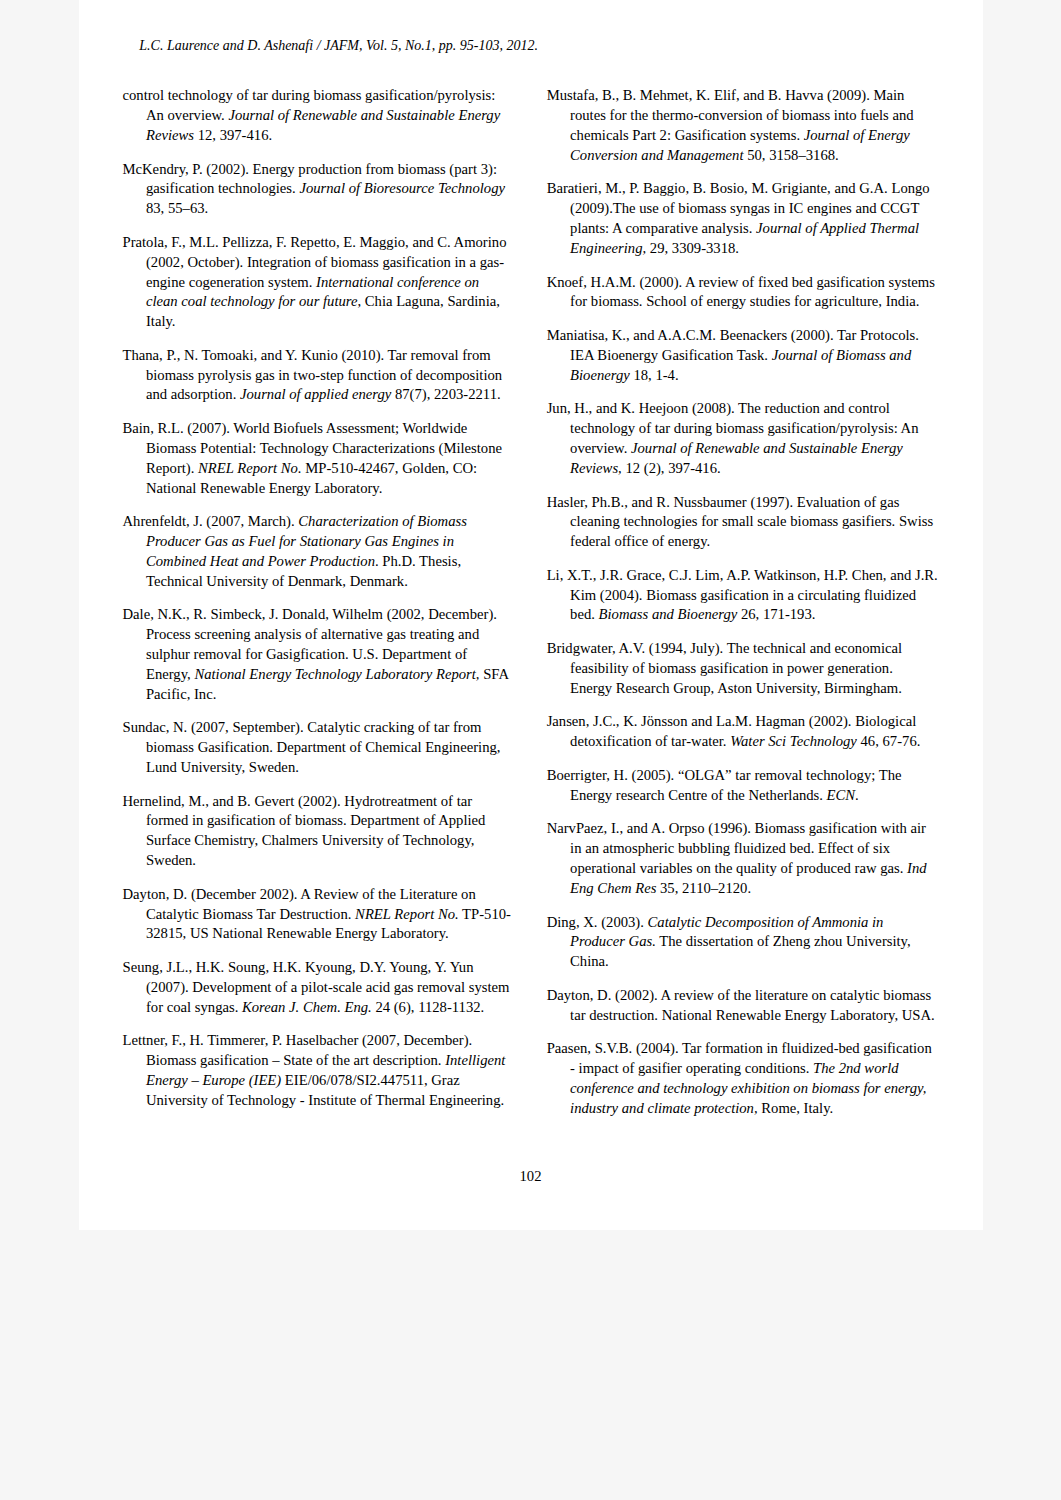L.C. Laurence and D. Ashenafi / JAFM, Vol. 5, No.1, pp. 95-103, 2012.
control technology of tar during biomass gasification/pyrolysis: An overview. Journal of Renewable and Sustainable Energy Reviews 12, 397-416.
McKendry, P. (2002). Energy production from biomass (part 3): gasification technologies. Journal of Bioresource Technology 83, 55–63.
Pratola, F., M.L. Pellizza, F. Repetto, E. Maggio, and C. Amorino (2002, October). Integration of biomass gasification in a gas-engine cogeneration system. International conference on clean coal technology for our future, Chia Laguna, Sardinia, Italy.
Thana, P., N. Tomoaki, and Y. Kunio (2010). Tar removal from biomass pyrolysis gas in two-step function of decomposition and adsorption. Journal of applied energy 87(7), 2203-2211.
Bain, R.L. (2007). World Biofuels Assessment; Worldwide Biomass Potential: Technology Characterizations (Milestone Report). NREL Report No. MP-510-42467, Golden, CO: National Renewable Energy Laboratory.
Ahrenfeldt, J. (2007, March). Characterization of Biomass Producer Gas as Fuel for Stationary Gas Engines in Combined Heat and Power Production. Ph.D. Thesis, Technical University of Denmark, Denmark.
Dale, N.K., R. Simbeck, J. Donald, Wilhelm (2002, December). Process screening analysis of alternative gas treating and sulphur removal for Gasigfication. U.S. Department of Energy, National Energy Technology Laboratory Report, SFA Pacific, Inc.
Sundac, N. (2007, September). Catalytic cracking of tar from biomass Gasification. Department of Chemical Engineering, Lund University, Sweden.
Hernelind, M., and B. Gevert (2002). Hydrotreatment of tar formed in gasification of biomass. Department of Applied Surface Chemistry, Chalmers University of Technology, Sweden.
Dayton, D. (December 2002). A Review of the Literature on Catalytic Biomass Tar Destruction. NREL Report No. TP-510-32815, US National Renewable Energy Laboratory.
Seung, J.L., H.K. Soung, H.K. Kyoung, D.Y. Young, Y. Yun (2007). Development of a pilot-scale acid gas removal system for coal syngas. Korean J. Chem. Eng. 24 (6), 1128-1132.
Lettner, F., H. Timmerer, P. Haselbacher (2007, December). Biomass gasification – State of the art description. Intelligent Energy – Europe (IEE) EIE/06/078/SI2.447511, Graz University of Technology - Institute of Thermal Engineering.
Mustafa, B., B. Mehmet, K. Elif, and B. Havva (2009). Main routes for the thermo-conversion of biomass into fuels and chemicals Part 2: Gasification systems. Journal of Energy Conversion and Management 50, 3158–3168.
Baratieri, M., P. Baggio, B. Bosio, M. Grigiante, and G.A. Longo (2009).The use of biomass syngas in IC engines and CCGT plants: A comparative analysis. Journal of Applied Thermal Engineering, 29, 3309-3318.
Knoef, H.A.M. (2000). A review of fixed bed gasification systems for biomass. School of energy studies for agriculture, India.
Maniatisa, K., and A.A.C.M. Beenackers (2000). Tar Protocols. IEA Bioenergy Gasification Task. Journal of Biomass and Bioenergy 18, 1-4.
Jun, H., and K. Heejoon (2008). The reduction and control technology of tar during biomass gasification/pyrolysis: An overview. Journal of Renewable and Sustainable Energy Reviews, 12 (2), 397-416.
Hasler, Ph.B., and R. Nussbaumer (1997). Evaluation of gas cleaning technologies for small scale biomass gasifiers. Swiss federal office of energy.
Li, X.T., J.R. Grace, C.J. Lim, A.P. Watkinson, H.P. Chen, and J.R. Kim (2004). Biomass gasification in a circulating fluidized bed. Biomass and Bioenergy 26, 171-193.
Bridgwater, A.V. (1994, July). The technical and economical feasibility of biomass gasification in power generation. Energy Research Group, Aston University, Birmingham.
Jansen, J.C., K. Jönsson and La.M. Hagman (2002). Biological detoxification of tar-water. Water Sci Technology 46, 67-76.
Boerrigter, H. (2005). “OLGA” tar removal technology; The Energy research Centre of the Netherlands. ECN.
NarvPaez, I., and A. Orpso (1996). Biomass gasification with air in an atmospheric bubbling fluidized bed. Effect of six operational variables on the quality of produced raw gas. Ind Eng Chem Res 35, 2110–2120.
Ding, X. (2003). Catalytic Decomposition of Ammonia in Producer Gas. The dissertation of Zheng zhou University, China.
Dayton, D. (2002). A review of the literature on catalytic biomass tar destruction. National Renewable Energy Laboratory, USA.
Paasen, S.V.B. (2004). Tar formation in fluidized-bed gasification - impact of gasifier operating conditions. The 2nd world conference and technology exhibition on biomass for energy, industry and climate protection, Rome, Italy.
102